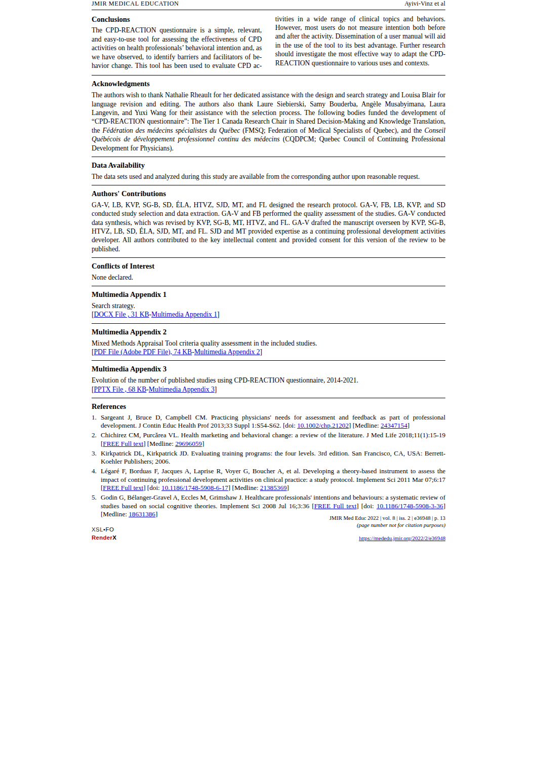JMIR MEDICAL EDUCATION
Ayivi-Vinz et al
Conclusions
The CPD-REACTION questionnaire is a simple, relevant, and easy-to-use tool for assessing the effectiveness of CPD activities on health professionals’ behavioral intention and, as we have observed, to identify barriers and facilitators of behavior change. This tool has been used to evaluate CPD activities in a wide range of clinical topics and behaviors. However, most users do not measure intention both before and after the activity. Dissemination of a user manual will aid in the use of the tool to its best advantage. Further research should investigate the most effective way to adapt the CPD-REACTION questionnaire to various uses and contexts.
Acknowledgments
The authors wish to thank Nathalie Rheault for her dedicated assistance with the design and search strategy and Louisa Blair for language revision and editing. The authors also thank Laure Siebierski, Samy Bouderba, Angèle Musabyimana, Laura Langevin, and Yuxi Wang for their assistance with the selection process. The following bodies funded the development of “CPD-REACTION questionnaire”: The Tier 1 Canada Research Chair in Shared Decision-Making and Knowledge Translation, the Fédération des médecins spécialistes du Québec (FMSQ; Federation of Medical Specialists of Quebec), and the Conseil Québécois de développement professionnel continu des médecins (CQDPCM; Quebec Council of Continuing Professional Development for Physicians).
Data Availability
The data sets used and analyzed during this study are available from the corresponding author upon reasonable request.
Authors' Contributions
GA-V, LB, KVP, SG-B, SD, ÉLA, HTVZ, SJD, MT, and FL designed the research protocol. GA-V, FB, LB, KVP, and SD conducted study selection and data extraction. GA-V and FB performed the quality assessment of the studies. GA-V conducted data synthesis, which was revised by KVP, SG-B, MT, HTVZ, and FL. GA-V drafted the manuscript overseen by KVP, SG-B, HTVZ, LB, SD, ÉLA, SJD, MT, and FL. SJD and MT provided expertise as a continuing professional development activities developer. All authors contributed to the key intellectual content and provided consent for this version of the review to be published.
Conflicts of Interest
None declared.
Multimedia Appendix 1
Search strategy.
[DOCX File , 31 KB-Multimedia Appendix 1]
Multimedia Appendix 2
Mixed Methods Appraisal Tool criteria quality assessment in the included studies.
[PDF File (Adobe PDF File), 74 KB-Multimedia Appendix 2]
Multimedia Appendix 3
Evolution of the number of published studies using CPD-REACTION questionnaire, 2014-2021.
[PPTX File , 68 KB-Multimedia Appendix 3]
References
Sargeant J, Bruce D, Campbell CM. Practicing physicians' needs for assessment and feedback as part of professional development. J Contin Educ Health Prof 2013;33 Suppl 1:S54-S62. [doi: 10.1002/chp.21202] [Medline: 24347154]
Chichirez CM, Purcărea VL. Health marketing and behavioral change: a review of the literature. J Med Life 2018;11(1):15-19 [FREE Full text] [Medline: 29696059]
Kirkpatrick DL, Kirkpatrick JD. Evaluating training programs: the four levels. 3rd edition. San Francisco, CA, USA: Berrett-Koehler Publishers; 2006.
Légaré F, Borduas F, Jacques A, Laprise R, Voyer G, Boucher A, et al. Developing a theory-based instrument to assess the impact of continuing professional development activities on clinical practice: a study protocol. Implement Sci 2011 Mar 07;6:17 [FREE Full text] [doi: 10.1186/1748-5908-6-17] [Medline: 21385369]
Godin G, Bélanger-Gravel A, Eccles M, Grimshaw J. Healthcare professionals' intentions and behaviours: a systematic review of studies based on social cognitive theories. Implement Sci 2008 Jul 16;3:36 [FREE Full text] [doi: 10.1186/1748-5908-3-36] [Medline: 18631386]
XSL•FO
Render X
https://mededu.jmir.org/2022/2/e36948
JMIR Med Educ 2022 | vol. 8 | iss. 2 | e36948 | p. 13
(page number not for citation purposes)